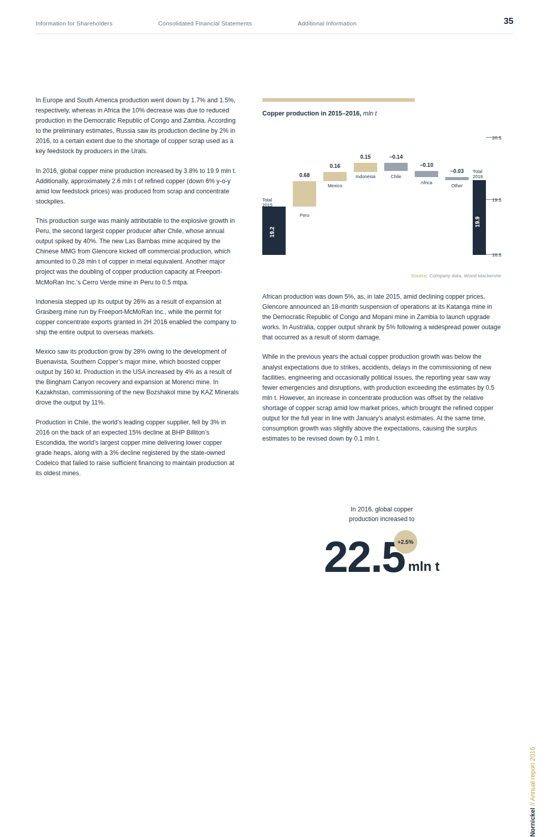Information for Shareholders Consolidated Financial Statements Additional Information
35
In Europe and South America production went down by 1.7% and 1.5%, respectively, whereas in Africa the 10% decrease was due to reduced production in the Democratic Republic of Congo and Zambia. According to the preliminary estimates, Russia saw its production decline by 2% in 2016, to a certain extent due to the shortage of copper scrap used as a key feedstock by producers in the Urals.
In 2016, global copper mine production increased by 3.8% to 19.9 mln t. Additionally, approximately 2.6 mln t of refined copper (down 6% y-o-y amid low feedstock prices) was produced from scrap and concentrate stockpiles.
This production surge was mainly attributable to the explosive growth in Peru, the second largest copper producer after Chile, whose annual output spiked by 40%. The new Las Bambas mine acquired by the Chinese MMG from Glencore kicked off commercial production, which amounted to 0.28 mln t of copper in metal equivalent. Another major project was the doubling of copper production capacity at Freeport-McMoRan Inc.’s Cerro Verde mine in Peru to 0.5 mtpa.
Indonesia stepped up its output by 26% as a result of expansion at Grasberg mine run by Freeport-McMoRan Inc., while the permit for copper concentrate exports granted in 2H 2016 enabled the company to ship the entire output to overseas markets.
Mexico saw its production grow by 28% owing to the development of Buenavista, Southern Copper’s major mine, which boosted copper output by 160 kt. Production in the USA increased by 4% as a result of the Bingham Canyon recovery and expansion at Morenci mine. In Kazakhstan, commissioning of the new Bozshakol mine by KAZ Minerals drove the output by 11%.
Production in Chile, the world’s leading copper supplier, fell by 3% in 2016 on the back of an expected 15% decline at BHP Billiton’s Escondida, the world’s largest copper mine delivering lower copper grade heaps, along with a 3% decline registered by the state-owned Codelco that failed to raise sufficient financing to maintain production at its oldest mines.
Copper production in 2015–2016, mln t
20.5 19.5 18.5 19.2 Total 2015 0.68 Peru 0.16 Mexico 0.15 Indonesia −0.14 Chile −0.10 Africa −0.03 Other 19.9 Total 2016
Source: Company data, Wood Mackenzie
African production was down 5%, as, in late 2015, amid declining copper prices, Glencore announced an 18-month suspension of operations at its Katanga mine in the Democratic Republic of Congo and Mopani mine in Zambia to launch upgrade works. In Australia, copper output shrank by 5% following a widespread power outage that occurred as a result of storm damage.
While in the previous years the actual copper production growth was below the analyst expectations due to strikes, accidents, delays in the commissioning of new facilities, engineering and occasionally political issues, the reporting year saw way fewer emergencies and disruptions, with production exceeding the estimates by 0.5 mln t. However, an increase in concentrate production was offset by the relative shortage of copper scrap amid low market prices, which brought the refined copper output for the full year in line with January’s analyst estimates. At the same time, consumption growth was slightly above the expectations, causing the surplus estimates to be revised down by 0.1 mln t.
In 2016, global copper
production increased to
22.5 mln t +2.5%
Nornickel // Annual report 2016